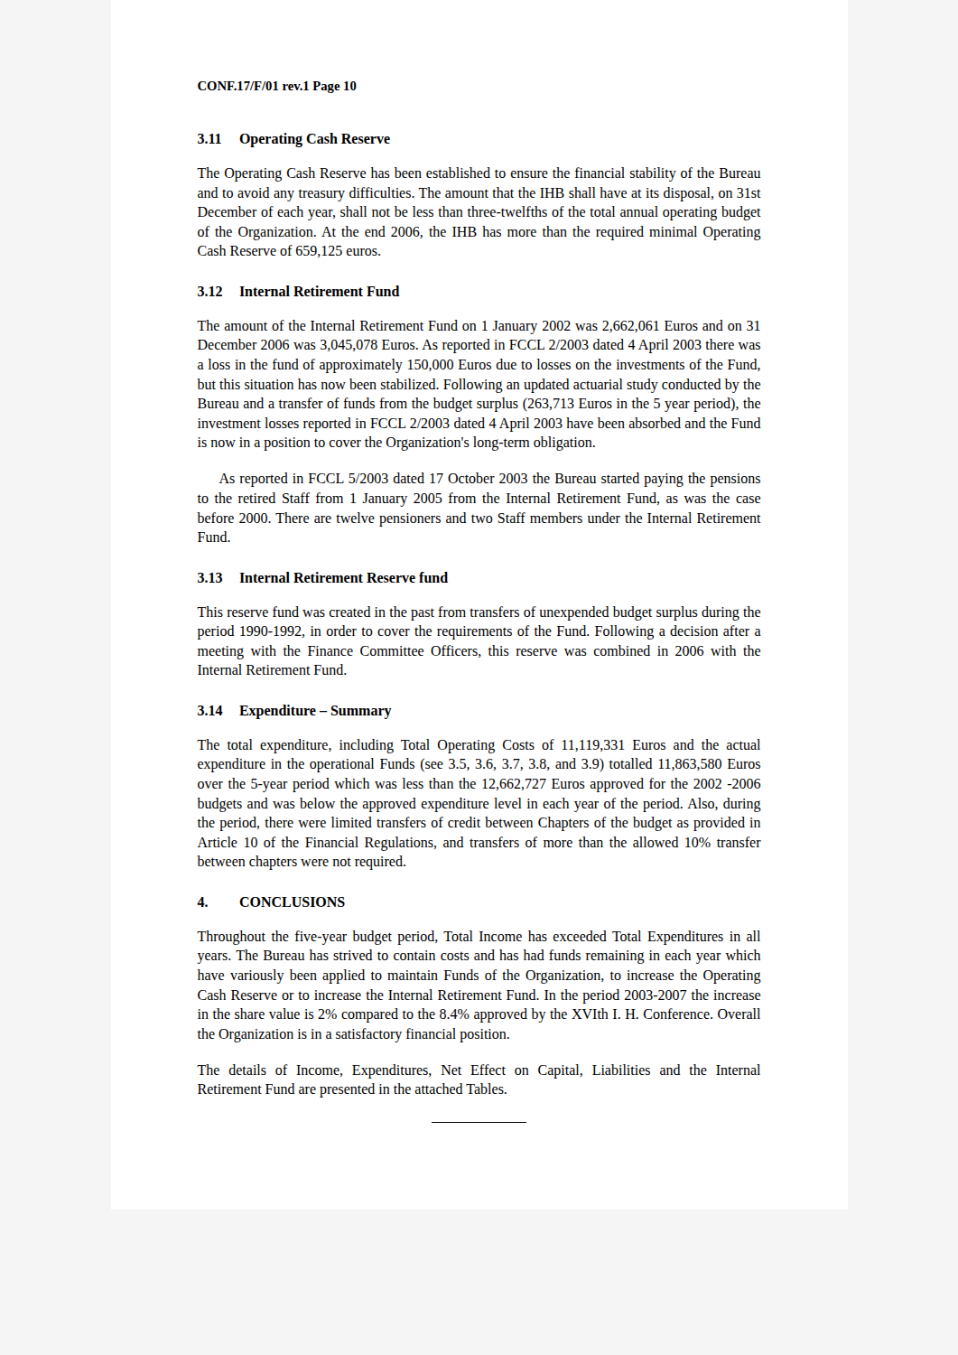CONF.17/F/01 rev.1 Page 10
3.11 Operating Cash Reserve
The Operating Cash Reserve has been established to ensure the financial stability of the Bureau and to avoid any treasury difficulties. The amount that the IHB shall have at its disposal, on 31st December of each year, shall not be less than three-twelfths of the total annual operating budget of the Organization. At the end 2006, the IHB has more than the required minimal Operating Cash Reserve of 659,125 euros.
3.12 Internal Retirement Fund
The amount of the Internal Retirement Fund on 1 January 2002 was 2,662,061 Euros and on 31 December 2006 was 3,045,078 Euros. As reported in FCCL 2/2003 dated 4 April 2003 there was a loss in the fund of approximately 150,000 Euros due to losses on the investments of the Fund, but this situation has now been stabilized. Following an updated actuarial study conducted by the Bureau and a transfer of funds from the budget surplus (263,713 Euros in the 5 year period), the investment losses reported in FCCL 2/2003 dated 4 April 2003 have been absorbed and the Fund is now in a position to cover the Organization's long-term obligation.
As reported in FCCL 5/2003 dated 17 October 2003 the Bureau started paying the pensions to the retired Staff from 1 January 2005 from the Internal Retirement Fund, as was the case before 2000. There are twelve pensioners and two Staff members under the Internal Retirement Fund.
3.13 Internal Retirement Reserve fund
This reserve fund was created in the past from transfers of unexpended budget surplus during the period 1990-1992, in order to cover the requirements of the Fund. Following a decision after a meeting with the Finance Committee Officers, this reserve was combined in 2006 with the Internal Retirement Fund.
3.14 Expenditure – Summary
The total expenditure, including Total Operating Costs of 11,119,331 Euros and the actual expenditure in the operational Funds (see 3.5, 3.6, 3.7, 3.8, and 3.9) totalled 11,863,580 Euros over the 5-year period which was less than the 12,662,727 Euros approved for the 2002 -2006 budgets and was below the approved expenditure level in each year of the period. Also, during the period, there were limited transfers of credit between Chapters of the budget as provided in Article 10 of the Financial Regulations, and transfers of more than the allowed 10% transfer between chapters were not required.
4. CONCLUSIONS
Throughout the five-year budget period, Total Income has exceeded Total Expenditures in all years. The Bureau has strived to contain costs and has had funds remaining in each year which have variously been applied to maintain Funds of the Organization, to increase the Operating Cash Reserve or to increase the Internal Retirement Fund. In the period 2003-2007 the increase in the share value is 2% compared to the 8.4% approved by the XVIth I. H. Conference. Overall the Organization is in a satisfactory financial position.
The details of Income, Expenditures, Net Effect on Capital, Liabilities and the Internal Retirement Fund are presented in the attached Tables.